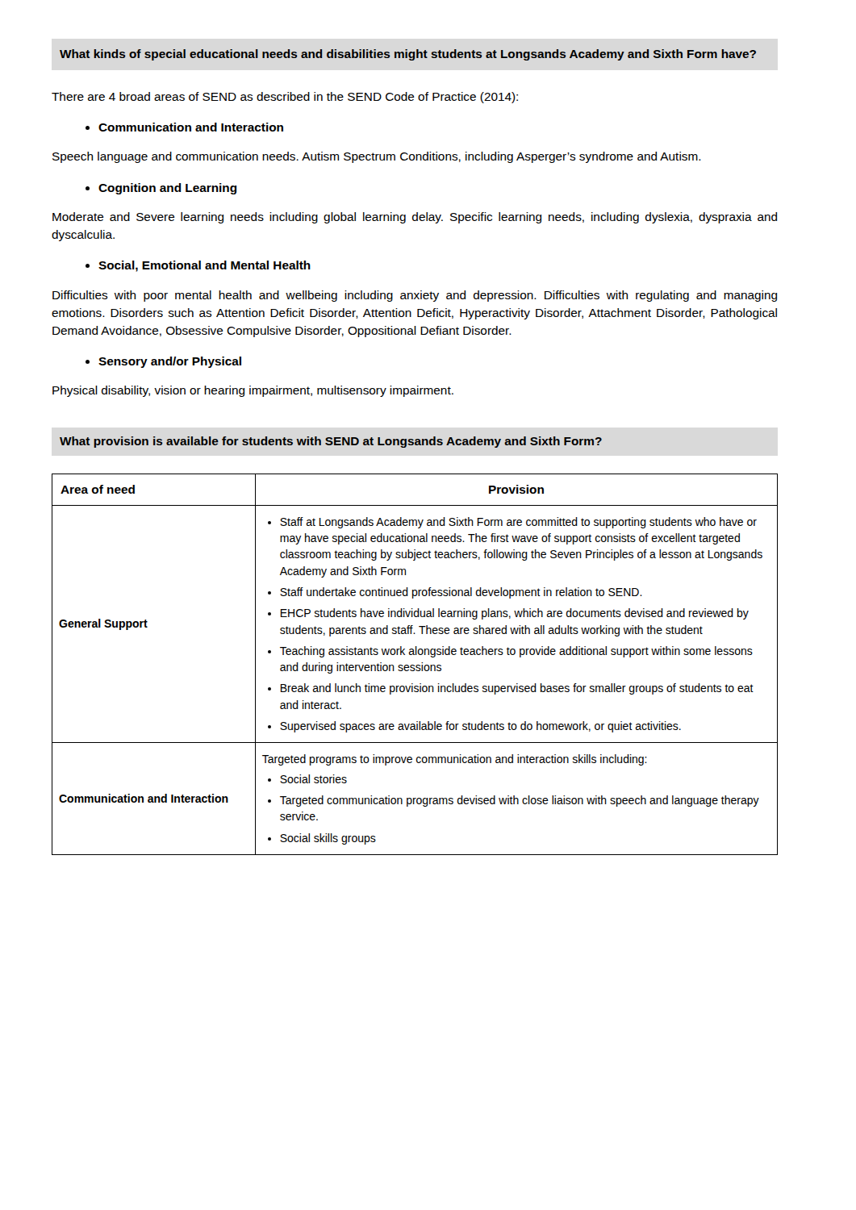What kinds of special educational needs and disabilities might students at Longsands Academy and Sixth Form have?
There are 4 broad areas of SEND as described in the SEND Code of Practice (2014):
Communication and Interaction
Speech language and communication needs. Autism Spectrum Conditions, including Asperger’s syndrome and Autism.
Cognition and Learning
Moderate and Severe learning needs including global learning delay. Specific learning needs, including dyslexia, dyspraxia and dyscalculia.
Social, Emotional and Mental Health
Difficulties with poor mental health and wellbeing including anxiety and depression. Difficulties with regulating and managing emotions. Disorders such as Attention Deficit Disorder, Attention Deficit, Hyperactivity Disorder, Attachment Disorder, Pathological Demand Avoidance, Obsessive Compulsive Disorder, Oppositional Defiant Disorder.
Sensory and/or Physical
Physical disability, vision or hearing impairment, multisensory impairment.
What provision is available for students with SEND at Longsands Academy and Sixth Form?
| Area of need | Provision |
| --- | --- |
| General Support | Staff at Longsands Academy and Sixth Form are committed to supporting students who have or may have special educational needs. The first wave of support consists of excellent targeted classroom teaching by subject teachers, following the Seven Principles of a lesson at Longsands Academy and Sixth Form Staff undertake continued professional development in relation to SEND. EHCP students have individual learning plans, which are documents devised and reviewed by students, parents and staff. These are shared with all adults working with the student Teaching assistants work alongside teachers to provide additional support within some lessons and during intervention sessions Break and lunch time provision includes supervised bases for smaller groups of students to eat and interact. Supervised spaces are available for students to do homework, or quiet activities. |
| Communication and Interaction | Targeted programs to improve communication and interaction skills including: Social stories Targeted communication programs devised with close liaison with speech and language therapy service. Social skills groups |